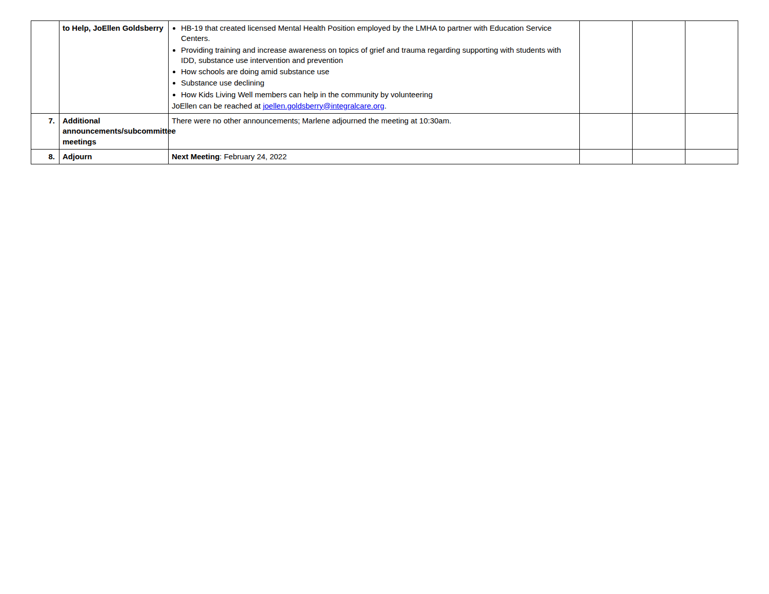| | to Help, JoEllen Goldsberry | HB-19 that created licensed Mental Health Position employed by the LMHA to partner with Education Service Centers. Providing training and increase awareness on topics of grief and trauma regarding supporting with students with IDD, substance use intervention and prevention How schools are doing amid substance use Substance use declining How Kids Living Well members can help in the community by volunteering JoEllen can be reached at joellen.goldsberry@integralcare.org . | | | |
| 7. | Additional announcements/subcommittee meetings | There were no other announcements; Marlene adjourned the meeting at 10:30am. | | | |
| 8. | Adjourn | Next Meeting : February 24, 2022 | | | |